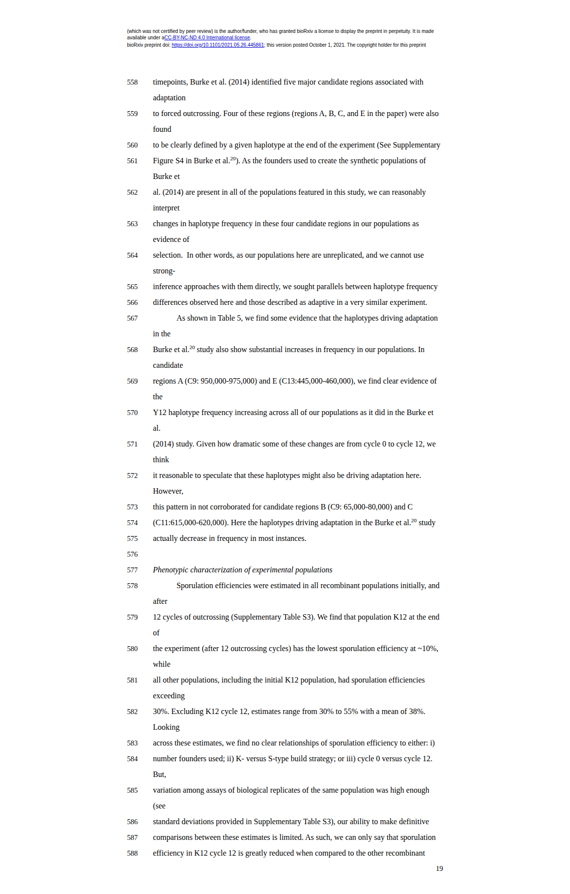(which was not certified by peer review) is the author/funder, who has granted bioRxiv a license to display the preprint in perpetuity. It is made
available under aCC-BY-NC-ND 4.0 International license.
bioRxiv preprint doi: https://doi.org/10.1101/2021.05.26.445861; this version posted October 1, 2021. The copyright holder for this preprint
558
timepoints, Burke et al. (2014) identified five major candidate regions associated with adaptation
559
to forced outcrossing. Four of these regions (regions A, B, C, and E in the paper) were also found
560
to be clearly defined by a given haplotype at the end of the experiment (See Supplementary
561
Figure S4 in Burke et al.20). As the founders used to create the synthetic populations of Burke et
562
al. (2014) are present in all of the populations featured in this study, we can reasonably interpret
563
changes in haplotype frequency in these four candidate regions in our populations as evidence of
564
selection. In other words, as our populations here are unreplicated, and we cannot use strong-
565
inference approaches with them directly, we sought parallels between haplotype frequency
566
differences observed here and those described as adaptive in a very similar experiment.
567
As shown in Table 5, we find some evidence that the haplotypes driving adaptation in the
568
Burke et al.20 study also show substantial increases in frequency in our populations. In candidate
569
regions A (C9: 950,000-975,000) and E (C13:445,000-460,000), we find clear evidence of the
570
Y12 haplotype frequency increasing across all of our populations as it did in the Burke et al.
571
(2014) study. Given how dramatic some of these changes are from cycle 0 to cycle 12, we think
572
it reasonable to speculate that these haplotypes might also be driving adaptation here. However,
573
this pattern in not corroborated for candidate regions B (C9: 65,000-80,000) and C
574
(C11:615,000-620,000). Here the haplotypes driving adaptation in the Burke et al.20 study
575
actually decrease in frequency in most instances.
576
577
Phenotypic characterization of experimental populations
578
Sporulation efficiencies were estimated in all recombinant populations initially, and after
579
12 cycles of outcrossing (Supplementary Table S3). We find that population K12 at the end of
580
the experiment (after 12 outcrossing cycles) has the lowest sporulation efficiency at ~10%, while
581
all other populations, including the initial K12 population, had sporulation efficiencies exceeding
582
30%. Excluding K12 cycle 12, estimates range from 30% to 55% with a mean of 38%. Looking
583
across these estimates, we find no clear relationships of sporulation efficiency to either: i)
584
number founders used; ii) K- versus S-type build strategy; or iii) cycle 0 versus cycle 12. But,
585
variation among assays of biological replicates of the same population was high enough (see
586
standard deviations provided in Supplementary Table S3), our ability to make definitive
587
comparisons between these estimates is limited. As such, we can only say that sporulation
588
efficiency in K12 cycle 12 is greatly reduced when compared to the other recombinant
19